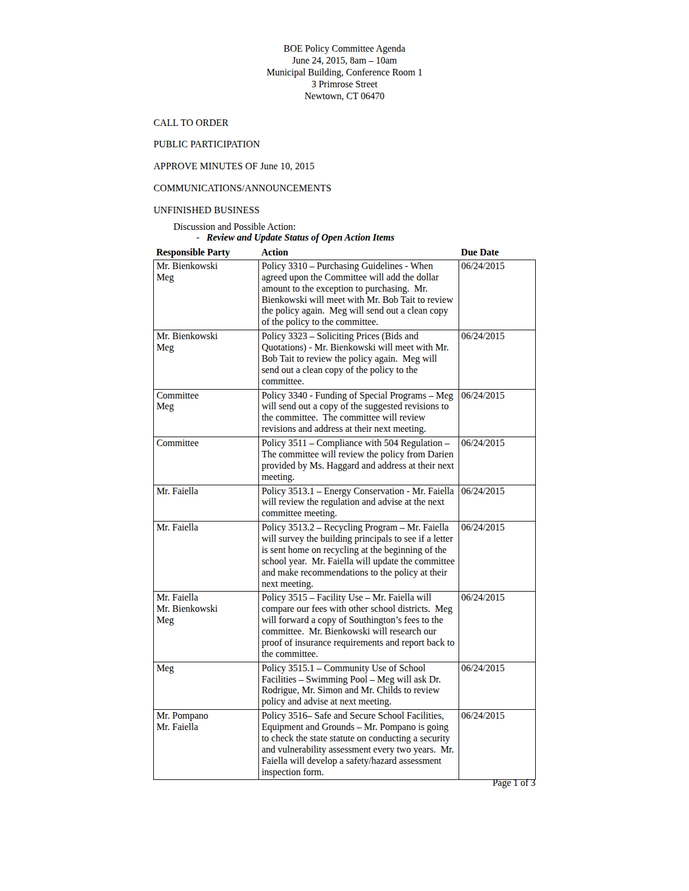BOE Policy Committee Agenda
June 24, 2015, 8am – 10am
Municipal Building, Conference Room 1
3 Primrose Street
Newtown, CT 06470
CALL TO ORDER
PUBLIC PARTICIPATION
APPROVE MINUTES OF June 10, 2015
COMMUNICATIONS/ANNOUNCEMENTS
UNFINISHED BUSINESS
Discussion and Possible Action:
- Review and Update Status of Open Action Items
| Responsible Party | Action | Due Date |
| --- | --- | --- |
| Mr. Bienkowski Meg | Policy 3310 – Purchasing Guidelines - When agreed upon the Committee will add the dollar amount to the exception to purchasing. Mr. Bienkowski will meet with Mr. Bob Tait to review the policy again. Meg will send out a clean copy of the policy to the committee. | 06/24/2015 |
| Mr. Bienkowski Meg | Policy 3323 – Soliciting Prices (Bids and Quotations) - Mr. Bienkowski will meet with Mr. Bob Tait to review the policy again. Meg will send out a clean copy of the policy to the committee. | 06/24/2015 |
| Committee Meg | Policy 3340 - Funding of Special Programs – Meg will send out a copy of the suggested revisions to the committee. The committee will review revisions and address at their next meeting. | 06/24/2015 |
| Committee | Policy 3511 – Compliance with 504 Regulation – The committee will review the policy from Darien provided by Ms. Haggard and address at their next meeting. | 06/24/2015 |
| Mr. Faiella | Policy 3513.1 – Energy Conservation - Mr. Faiella will review the regulation and advise at the next committee meeting. | 06/24/2015 |
| Mr. Faiella | Policy 3513.2 – Recycling Program – Mr. Faiella will survey the building principals to see if a letter is sent home on recycling at the beginning of the school year. Mr. Faiella will update the committee and make recommendations to the policy at their next meeting. | 06/24/2015 |
| Mr. Faiella Mr. Bienkowski Meg | Policy 3515 – Facility Use – Mr. Faiella will compare our fees with other school districts. Meg will forward a copy of Southington’s fees to the committee. Mr. Bienkowski will research our proof of insurance requirements and report back to the committee. | 06/24/2015 |
| Meg | Policy 3515.1 – Community Use of School Facilities – Swimming Pool – Meg will ask Dr. Rodrigue, Mr. Simon and Mr. Childs to review policy and advise at next meeting. | 06/24/2015 |
| Mr. Pompano Mr. Faiella | Policy 3516– Safe and Secure School Facilities, Equipment and Grounds – Mr. Pompano is going to check the state statute on conducting a security and vulnerability assessment every two years. Mr. Faiella will develop a safety/hazard assessment inspection form. | 06/24/2015 |
Page 1 of 3